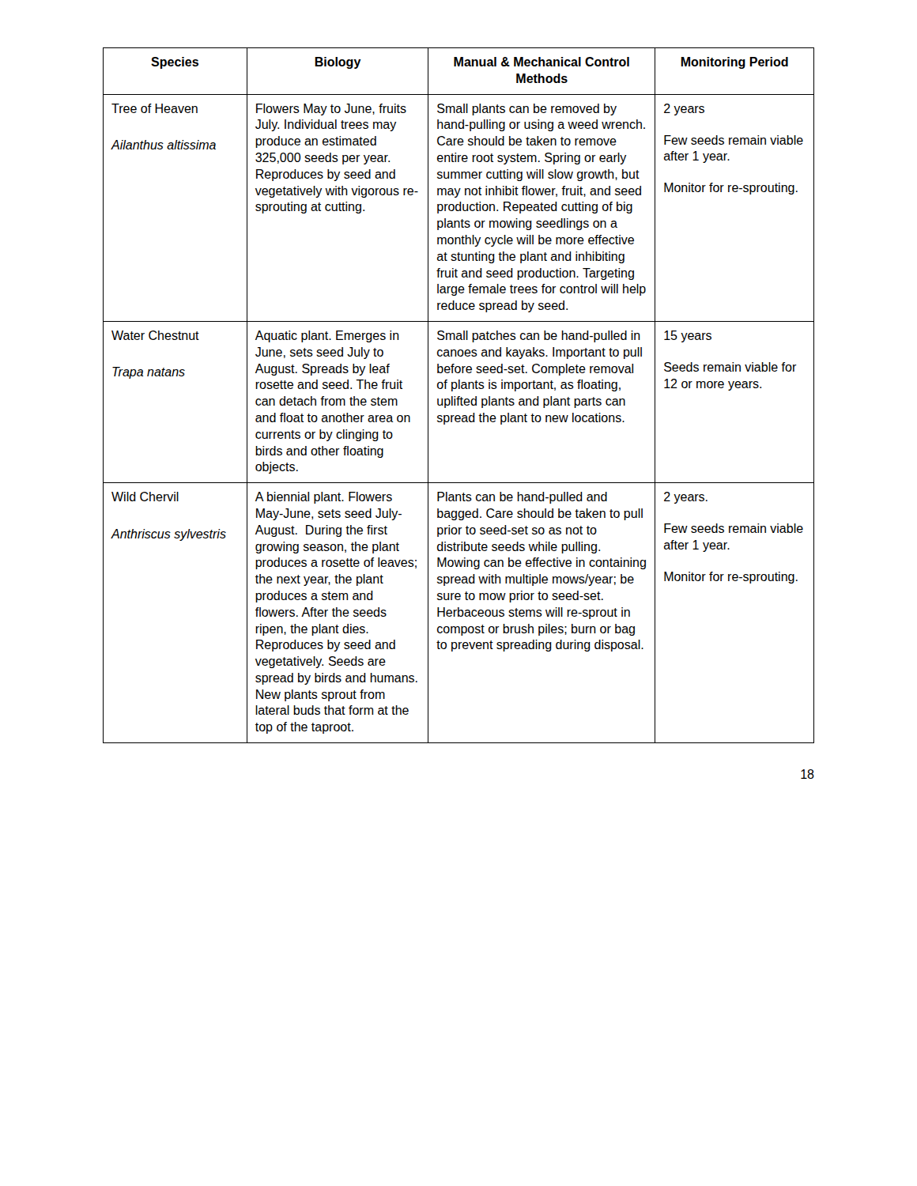| Species | Biology | Manual & Mechanical Control Methods | Monitoring Period |
| --- | --- | --- | --- |
| Tree of Heaven Ailanthus altissima | Flowers May to June, fruits July. Individual trees may produce an estimated 325,000 seeds per year. Reproduces by seed and vegetatively with vigorous re-sprouting at cutting. | Small plants can be removed by hand-pulling or using a weed wrench. Care should be taken to remove entire root system. Spring or early summer cutting will slow growth, but may not inhibit flower, fruit, and seed production. Repeated cutting of big plants or mowing seedlings on a monthly cycle will be more effective at stunting the plant and inhibiting fruit and seed production. Targeting large female trees for control will help reduce spread by seed. | 2 years Few seeds remain viable after 1 year. Monitor for re-sprouting. |
| Water Chestnut Trapa natans | Aquatic plant. Emerges in June, sets seed July to August. Spreads by leaf rosette and seed. The fruit can detach from the stem and float to another area on currents or by clinging to birds and other floating objects. | Small patches can be hand-pulled in canoes and kayaks. Important to pull before seed-set. Complete removal of plants is important, as floating, uplifted plants and plant parts can spread the plant to new locations. | 15 years Seeds remain viable for 12 or more years. |
| Wild Chervil Anthriscus sylvestris | A biennial plant. Flowers May-June, sets seed July-August. During the first growing season, the plant produces a rosette of leaves; the next year, the plant produces a stem and flowers. After the seeds ripen, the plant dies. Reproduces by seed and vegetatively. Seeds are spread by birds and humans. New plants sprout from lateral buds that form at the top of the taproot. | Plants can be hand-pulled and bagged. Care should be taken to pull prior to seed-set so as not to distribute seeds while pulling. Mowing can be effective in containing spread with multiple mows/year; be sure to mow prior to seed-set. Herbaceous stems will re-sprout in compost or brush piles; burn or bag to prevent spreading during disposal. | 2 years. Few seeds remain viable after 1 year. Monitor for re-sprouting. |
18